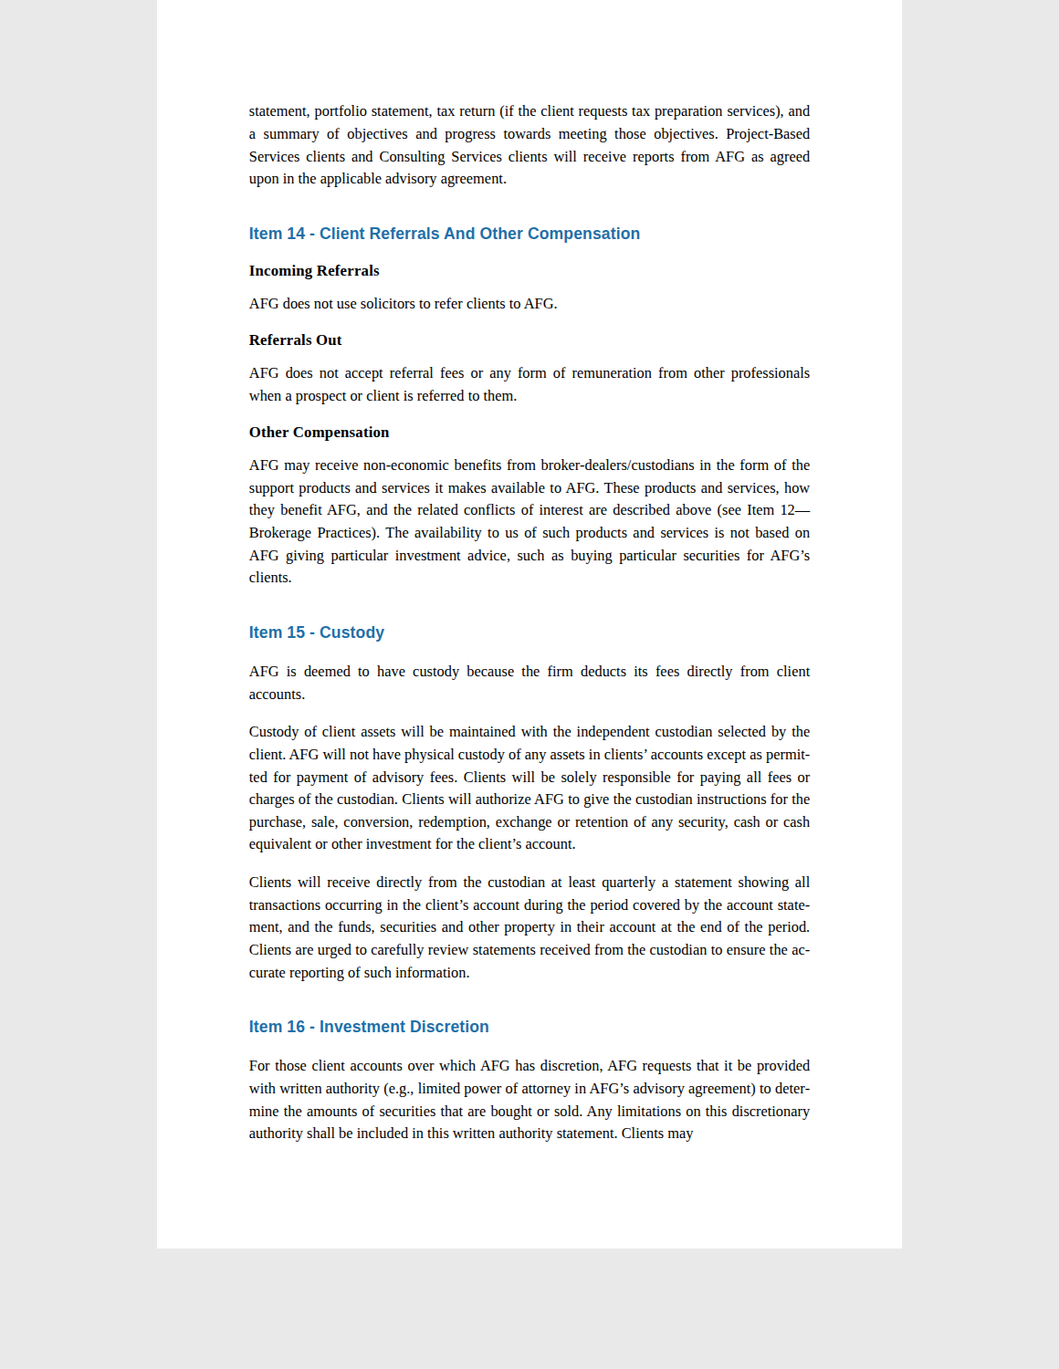statement, portfolio statement, tax return (if the client requests tax preparation services), and a summary of objectives and progress towards meeting those objectives. Project-Based Services clients and Consulting Services clients will receive reports from AFG as agreed upon in the applicable advisory agreement.
Item 14 - Client Referrals And Other Compensation
Incoming Referrals
AFG does not use solicitors to refer clients to AFG.
Referrals Out
AFG does not accept referral fees or any form of remuneration from other professionals when a prospect or client is referred to them.
Other Compensation
AFG may receive non-economic benefits from broker-dealers/custodians in the form of the support products and services it makes available to AFG. These products and services, how they benefit AFG, and the related conflicts of interest are described above (see Item 12—Brokerage Practices). The availability to us of such products and services is not based on AFG giving particular investment advice, such as buying particular securities for AFG’s clients.
Item 15 - Custody
AFG is deemed to have custody because the firm deducts its fees directly from client accounts.
Custody of client assets will be maintained with the independent custodian selected by the client. AFG will not have physical custody of any assets in clients’ accounts except as permitted for payment of advisory fees. Clients will be solely responsible for paying all fees or charges of the custodian. Clients will authorize AFG to give the custodian instructions for the purchase, sale, conversion, redemption, exchange or retention of any security, cash or cash equivalent or other investment for the client’s account.
Clients will receive directly from the custodian at least quarterly a statement showing all transactions occurring in the client’s account during the period covered by the account statement, and the funds, securities and other property in their account at the end of the period. Clients are urged to carefully review statements received from the custodian to ensure the accurate reporting of such information.
Item 16 - Investment Discretion
For those client accounts over which AFG has discretion, AFG requests that it be provided with written authority (e.g., limited power of attorney in AFG’s advisory agreement) to determine the amounts of securities that are bought or sold. Any limitations on this discretionary authority shall be included in this written authority statement. Clients may